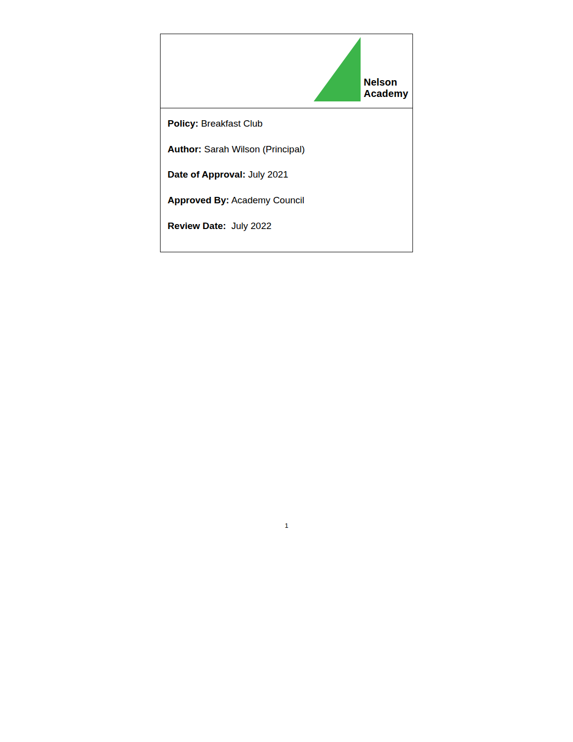Nelson
Academy
Policy: Breakfast Club
Author: Sarah Wilson (Principal)
Date of Approval: July 2021
Approved By: Academy Council
Review Date: July 2022
1